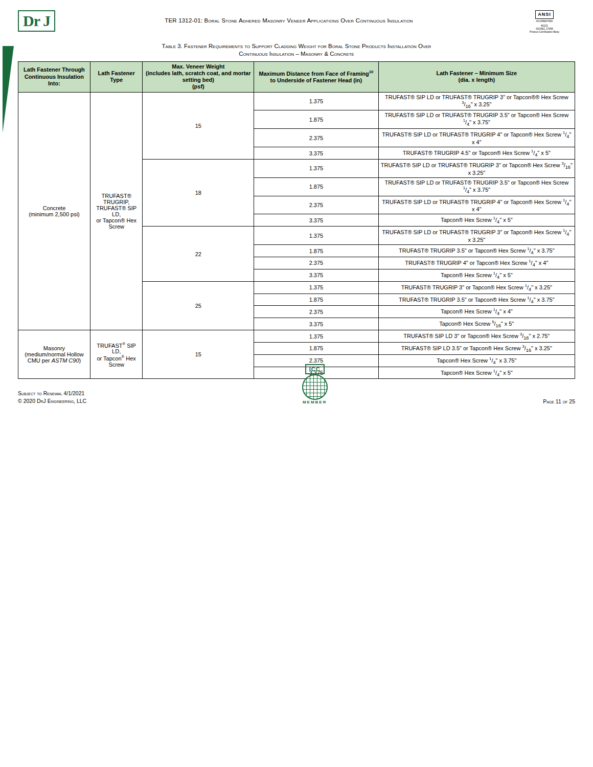Dr J
TER 1312-01: Boral Stone Adhered Masonry Veneer Applications Over Continuous Insulation
ANSI
ACCREDITED
#1131
ISO/IEC 17065
Product Certification Body
Table 3. Fastener Requirements to Support Cladding Weight for Boral Stone Products Installation Over
Continuous Insulation – Masonry & Concrete
| Lath Fastener Through Continuous Insulation Into: | Lath Fastener Type | Max. Veneer Weight (includes lath, scratch coat, and mortar setting bed) (psf) | Maximum Distance from Face of Framing 10 to Underside of Fastener Head (in) | Lath Fastener – Minimum Size (dia. x length) |
| --- | --- | --- | --- | --- |
| Concrete (minimum 2,500 psi) | TRUFAST® TRUGRIP, TRUFAST® SIP LD, or Tapcon® Hex Screw | 15 | 1.375 | TRUFAST® SIP LD or TRUFAST® TRUGRIP 3" or Tapcon®® Hex Screw 3 / 16 " x 3.25" |
| 1.875 | TRUFAST® SIP LD or TRUFAST® TRUGRIP 3.5" or Tapcon® Hex Screw 1 / 4 " x 3.75" |
| 2.375 | TRUFAST® SIP LD or TRUFAST® TRUGRIP 4" or Tapcon® Hex Screw 1 / 4 " x 4" |
| 3.375 | TRUFAST® TRUGRIP 4.5" or Tapcon® Hex Screw 1 / 4 " x 5" |
| 18 | 1.375 | TRUFAST® SIP LD or TRUFAST® TRUGRIP 3" or Tapcon® Hex Screw 3 / 16 " x 3.25" |
| 1.875 | TRUFAST® SIP LD or TRUFAST® TRUGRIP 3.5" or Tapcon® Hex Screw 1 / 4 " x 3.75" |
| 2.375 | TRUFAST® SIP LD or TRUFAST® TRUGRIP 4" or Tapcon® Hex Screw 1 / 4 " x 4" |
| 3.375 | Tapcon® Hex Screw 1 / 4 " x 5" |
| 22 | 1.375 | TRUFAST® SIP LD or TRUFAST® TRUGRIP 3" or Tapcon® Hex Screw 1 / 4 " x 3.25" |
| 1.875 | TRUFAST® TRUGRIP 3.5" or Tapcon® Hex Screw 1 / 4 " x 3.75" |
| 2.375 | TRUFAST® TRUGRIP 4" or Tapcon® Hex Screw 1 / 4 " x 4" |
| 3.375 | Tapcon® Hex Screw 1 / 4 " x 5" |
| 25 | 1.375 | TRUFAST® TRUGRIP 3" or Tapcon® Hex Screw 1 / 4 " x 3.25" |
| 1.875 | TRUFAST® TRUGRIP 3.5" or Tapcon® Hex Screw 1 / 4 " x 3.75" |
| 2.375 | Tapcon® Hex Screw 1 / 4 " x 4" |
| 3.375 | Tapcon® Hex Screw 5 / 16 " x 5" |
| Masonry (medium/normal Hollow CMU per ASTM C90 ) | TRUFAST ® SIP LD, or Tapcon ® Hex Screw | 15 | 1.375 | TRUFAST® SIP LD 3" or Tapcon® Hex Screw 3 / 16 " x 2.75" |
| 1.875 | TRUFAST® SIP LD 3.5" or Tapcon® Hex Screw 3 / 16 " x 3.25" |
| 2.375 | Tapcon® Hex Screw 1 / 4 " x 3.75" |
| 3.375 | Tapcon® Hex Screw 1 / 4 " x 5" |
Subject to Renewal 4/1/2021
© 2020 DrJ Engineering, LLC
ICC
MEMBER
Page 11 of 25